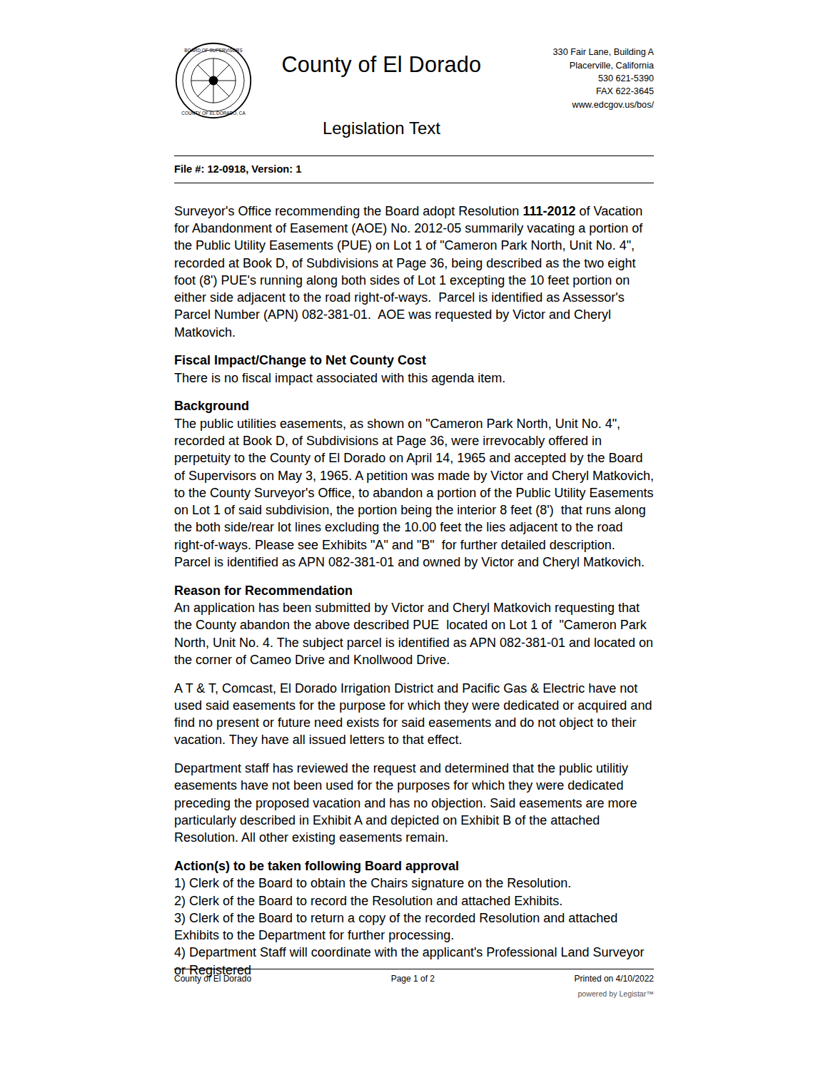BOARD OF SUPERVISORS COUNTY OF EL DORADO, CA
County of El Dorado
Legislation Text
330 Fair Lane, Building A
Placerville, California
530 621-5390
FAX 622-3645
www.edcgov.us/bos/
File #: 12-0918, Version: 1
Surveyor's Office recommending the Board adopt Resolution 111-2012 of Vacation for Abandonment of Easement (AOE) No. 2012-05 summarily vacating a portion of the Public Utility Easements (PUE) on Lot 1 of "Cameron Park North, Unit No. 4", recorded at Book D, of Subdivisions at Page 36, being described as the two eight foot (8') PUE's running along both sides of Lot 1 excepting the 10 feet portion on either side adjacent to the road right-of-ways. Parcel is identified as Assessor's Parcel Number (APN) 082-381-01. AOE was requested by Victor and Cheryl Matkovich.
Fiscal Impact/Change to Net County Cost
There is no fiscal impact associated with this agenda item.
Background
The public utilities easements, as shown on "Cameron Park North, Unit No. 4", recorded at Book D, of Subdivisions at Page 36, were irrevocably offered in perpetuity to the County of El Dorado on April 14, 1965 and accepted by the Board of Supervisors on May 3, 1965. A petition was made by Victor and Cheryl Matkovich, to the County Surveyor's Office, to abandon a portion of the Public Utility Easements on Lot 1 of said subdivision, the portion being the interior 8 feet (8') that runs along the both side/rear lot lines excluding the 10.00 feet the lies adjacent to the road right-of-ways. Please see Exhibits "A" and "B" for further detailed description. Parcel is identified as APN 082-381-01 and owned by Victor and Cheryl Matkovich.
Reason for Recommendation
An application has been submitted by Victor and Cheryl Matkovich requesting that the County abandon the above described PUE located on Lot 1 of "Cameron Park North, Unit No. 4. The subject parcel is identified as APN 082-381-01 and located on the corner of Cameo Drive and Knollwood Drive.
A T & T, Comcast, El Dorado Irrigation District and Pacific Gas & Electric have not used said easements for the purpose for which they were dedicated or acquired and find no present or future need exists for said easements and do not object to their vacation. They have all issued letters to that effect.
Department staff has reviewed the request and determined that the public utilitiy easements have not been used for the purposes for which they were dedicated preceding the proposed vacation and has no objection. Said easements are more particularly described in Exhibit A and depicted on Exhibit B of the attached Resolution. All other existing easements remain.
Action(s) to be taken following Board approval
1) Clerk of the Board to obtain the Chairs signature on the Resolution.
2) Clerk of the Board to record the Resolution and attached Exhibits.
3) Clerk of the Board to return a copy of the recorded Resolution and attached Exhibits to the Department for further processing.
4) Department Staff will coordinate with the applicant's Professional Land Surveyor or Registered
County of El Dorado
Page 1 of 2
Printed on 4/10/2022
powered by Legistar™